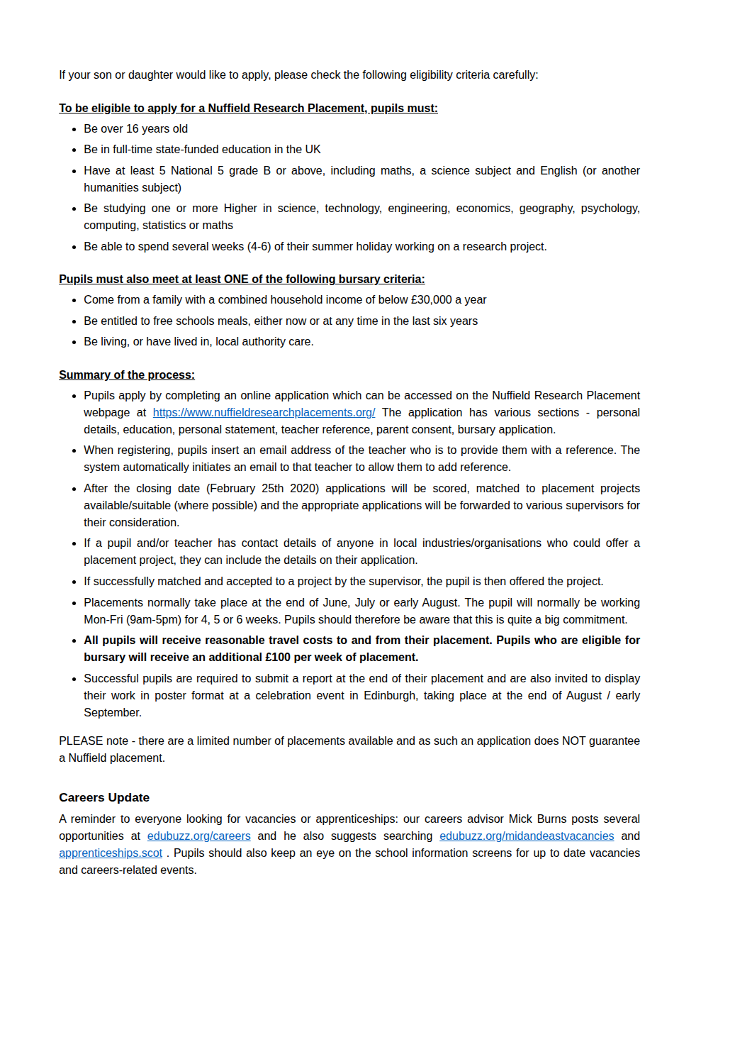If your son or daughter would like to apply, please check the following eligibility criteria carefully:
To be eligible to apply for a Nuffield Research Placement, pupils must:
Be over 16 years old
Be in full-time state-funded education in the UK
Have at least 5 National 5 grade B or above, including maths, a science subject and English (or another humanities subject)
Be studying one or more Higher in science, technology, engineering, economics, geography, psychology, computing, statistics or maths
Be able to spend several weeks (4-6) of their summer holiday working on a research project.
Pupils must also meet at least ONE of the following bursary criteria:
Come from a family with a combined household income of below £30,000 a year
Be entitled to free schools meals, either now or at any time in the last six years
Be living, or have lived in, local authority care.
Summary of the process:
Pupils apply by completing an online application which can be accessed on the Nuffield Research Placement webpage at https://www.nuffieldresearchplacements.org/ The application has various sections - personal details, education, personal statement, teacher reference, parent consent, bursary application.
When registering, pupils insert an email address of the teacher who is to provide them with a reference. The system automatically initiates an email to that teacher to allow them to add reference.
After the closing date (February 25th 2020) applications will be scored, matched to placement projects available/suitable (where possible) and the appropriate applications will be forwarded to various supervisors for their consideration.
If a pupil and/or teacher has contact details of anyone in local industries/organisations who could offer a placement project, they can include the details on their application.
If successfully matched and accepted to a project by the supervisor, the pupil is then offered the project.
Placements normally take place at the end of June, July or early August. The pupil will normally be working Mon-Fri (9am-5pm) for 4, 5 or 6 weeks. Pupils should therefore be aware that this is quite a big commitment.
All pupils will receive reasonable travel costs to and from their placement. Pupils who are eligible for bursary will receive an additional £100 per week of placement.
Successful pupils are required to submit a report at the end of their placement and are also invited to display their work in poster format at a celebration event in Edinburgh, taking place at the end of August / early September.
PLEASE note - there are a limited number of placements available and as such an application does NOT guarantee a Nuffield placement.
Careers Update
A reminder to everyone looking for vacancies or apprenticeships: our careers advisor Mick Burns posts several opportunities at edubuzz.org/careers and he also suggests searching edubuzz.org/midandeastvacancies and apprenticeships.scot . Pupils should also keep an eye on the school information screens for up to date vacancies and careers-related events.